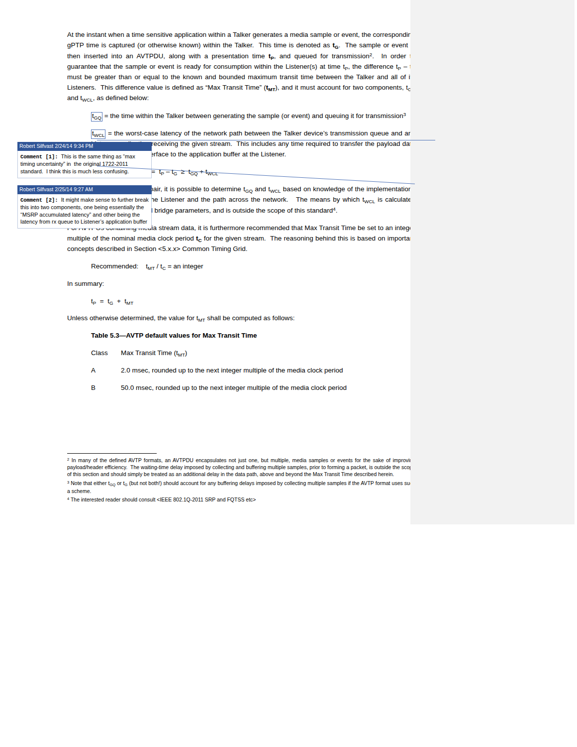At the instant when a time sensitive application within a Talker generates a media sample or event, the corresponding gPTP time is captured (or otherwise known) within the Talker. This time is denoted as tG. The sample or event is then inserted into an AVTPDU, along with a presentation time tP, and queued for transmission2. In order to guarantee that the sample or event is ready for consumption within the Listener(s) at time tP, the difference tP – tG must be greater than or equal to the known and bounded maximum transit time between the Talker and all of its Listeners. This difference value is defined as “Max Transit Time” (tMT), and it must account for two components, tGQ and tWCL, as defined below:
tGQ = the time within the Talker between generating the sample (or event) and queuing it for transmission3
tWCL = the worst-case latency of the network path between the Talker device’s transmission queue and any Listener application receiving the given stream. This includes any time required to transfer the payload data from the network interface to the application buffer at the Listener.
Requirement: tMT = tP – tG ≥ tGQ + tWCL
For a given Talker-Listener pair, it is possible to determine tGQ and tWCL based on knowledge of the implementations within both the Talker and the Listener and the path across the network. The means by which tWCL is calculated depends on network link and bridge parameters, and is outside the scope of this standard4.
For AVTPUs containing media stream data, it is furthermore recommended that Max Transit Time be set to an integer multiple of the nominal media clock period tC for the given stream. The reasoning behind this is based on important concepts described in Section <5.x.x> Common Timing Grid.
Recommended: tMT / tC = an integer
In summary:
tP = tG + tMT
Unless otherwise determined, the value for tMT shall be computed as follows:
Table 5.3—AVTP default values for Max Transit Time
Class Max Transit Time (tMT)
A2.0 msec, rounded up to the next integer multiple of the media clock period
B50.0 msec, rounded up to the next integer multiple of the media clock period
2 In many of the defined AVTP formats, an AVTPDU encapsulates not just one, but multiple, media samples or events for the sake of improving payload/header efficiency. The waiting-time delay imposed by collecting and buffering multiple samples, prior to forming a packet, is outside the scope of this section and should simply be treated as an additional delay in the data path, above and beyond the Max Transit Time described herein.
3 Note that either tGQ or tG (but not both!) should account for any buffering delays imposed by collecting multiple samples if the AVTP format uses such a scheme.
4 The interested reader should consult <IEEE 802.1Q-2011 SRP and FQTSS etc>
Robert Silfvast 2/24/14 9:34 PM
Comment [1]: This is the same thing as “max timing uncertainty” in the original 1722-2011 standard. I think this is much less confusing.
Robert Silfvast 2/25/14 9:27 AM
Comment [2]: It might make sense to further break this into two components, one being essentially the “MSRP accumulated latency” and other being the latency from rx queue to Listener’s application buffer